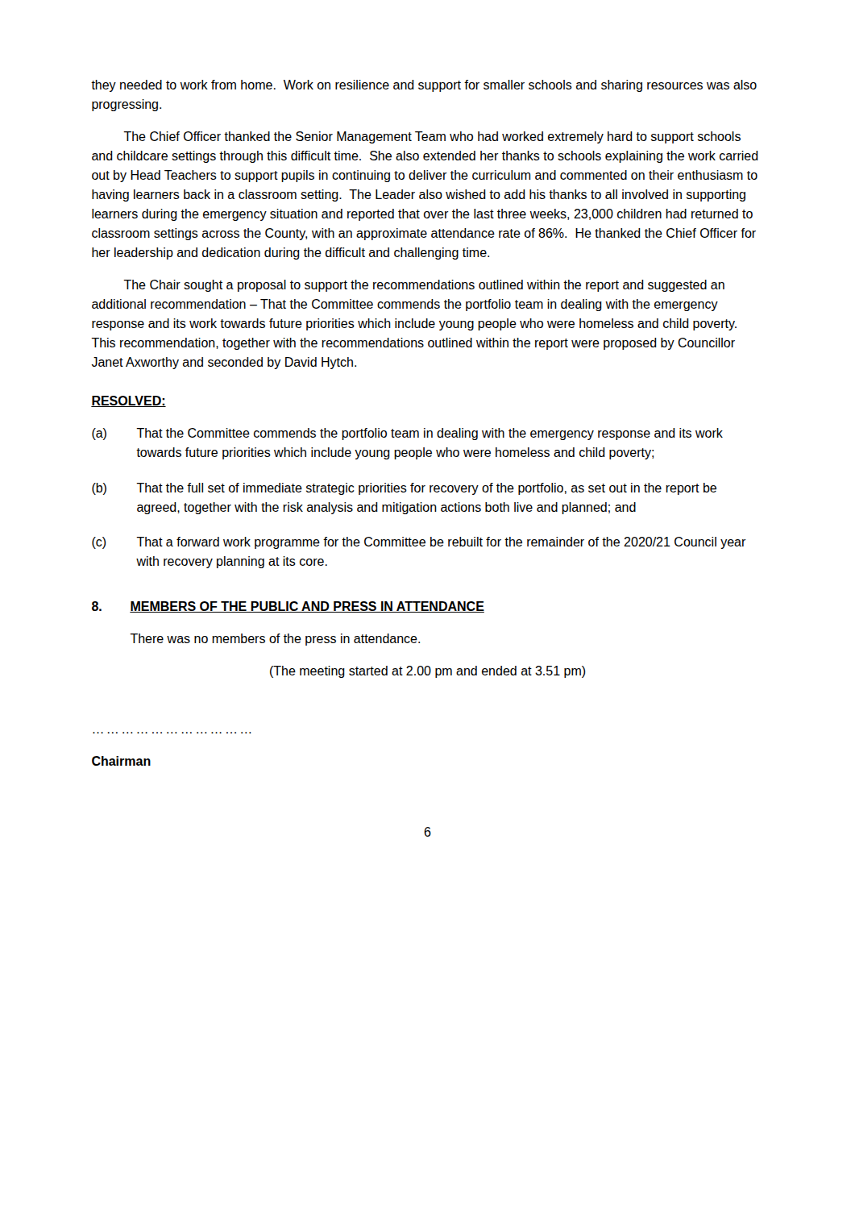they needed to work from home. Work on resilience and support for smaller schools and sharing resources was also progressing.
The Chief Officer thanked the Senior Management Team who had worked extremely hard to support schools and childcare settings through this difficult time. She also extended her thanks to schools explaining the work carried out by Head Teachers to support pupils in continuing to deliver the curriculum and commented on their enthusiasm to having learners back in a classroom setting. The Leader also wished to add his thanks to all involved in supporting learners during the emergency situation and reported that over the last three weeks, 23,000 children had returned to classroom settings across the County, with an approximate attendance rate of 86%. He thanked the Chief Officer for her leadership and dedication during the difficult and challenging time.
The Chair sought a proposal to support the recommendations outlined within the report and suggested an additional recommendation – That the Committee commends the portfolio team in dealing with the emergency response and its work towards future priorities which include young people who were homeless and child poverty. This recommendation, together with the recommendations outlined within the report were proposed by Councillor Janet Axworthy and seconded by David Hytch.
RESOLVED:
(a) That the Committee commends the portfolio team in dealing with the emergency response and its work towards future priorities which include young people who were homeless and child poverty;
(b) That the full set of immediate strategic priorities for recovery of the portfolio, as set out in the report be agreed, together with the risk analysis and mitigation actions both live and planned; and
(c) That a forward work programme for the Committee be rebuilt for the remainder of the 2020/21 Council year with recovery planning at its core.
8. MEMBERS OF THE PUBLIC AND PRESS IN ATTENDANCE
There was no members of the press in attendance.
(The meeting started at 2.00 pm and ended at 3.51 pm)
……………………………
Chairman
6